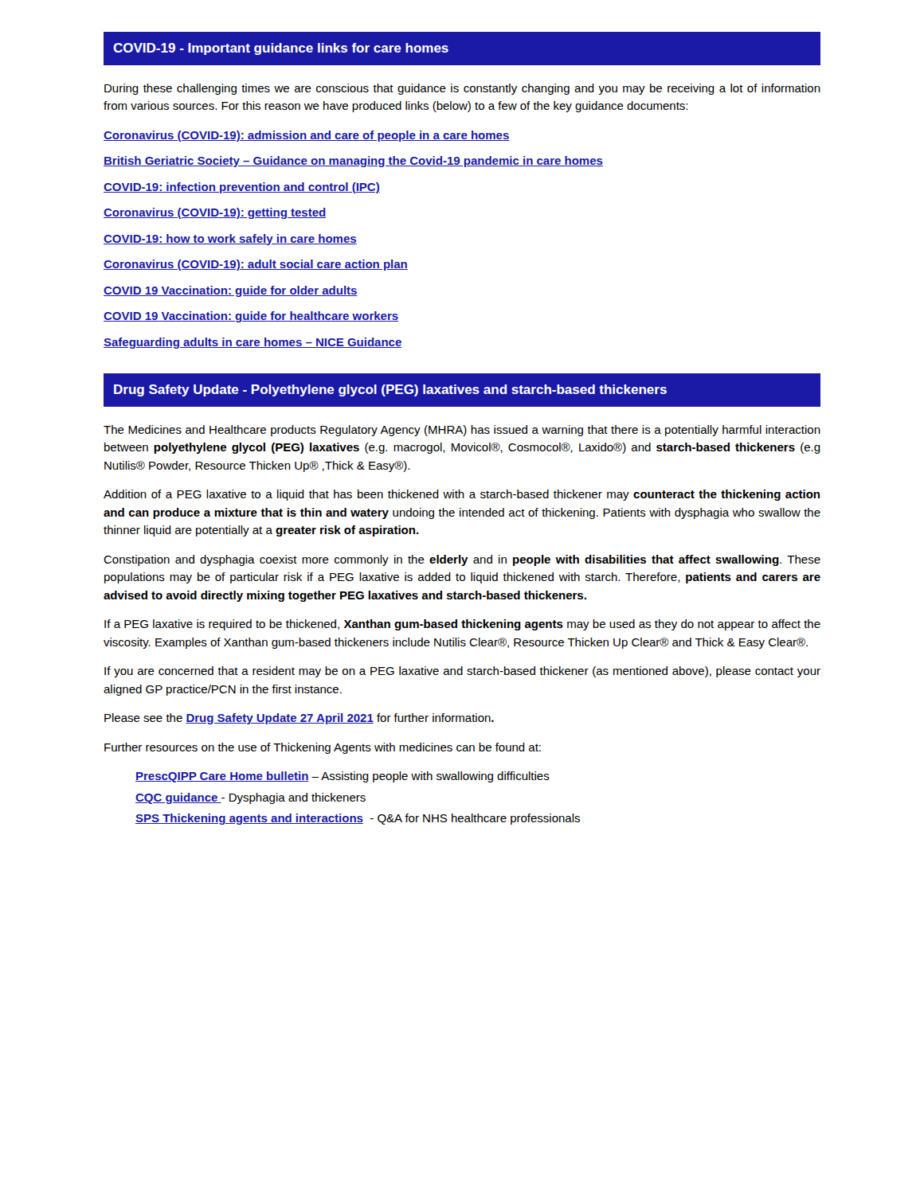COVID-19 - Important guidance links for care homes
During these challenging times we are conscious that guidance is constantly changing and you may be receiving a lot of information from various sources. For this reason we have produced links (below) to a few of the key guidance documents:
Coronavirus (COVID-19): admission and care of people in a care homes
British Geriatric Society – Guidance on managing the Covid-19 pandemic in care homes
COVID-19: infection prevention and control (IPC)
Coronavirus (COVID-19): getting tested
COVID-19: how to work safely in care homes
Coronavirus (COVID-19): adult social care action plan
COVID 19 Vaccination: guide for older adults
COVID 19 Vaccination: guide for healthcare workers
Safeguarding adults in care homes – NICE Guidance
Drug Safety Update - Polyethylene glycol (PEG) laxatives and starch-based thickeners
The Medicines and Healthcare products Regulatory Agency (MHRA) has issued a warning that there is a potentially harmful interaction between polyethylene glycol (PEG) laxatives (e.g. macrogol, Movicol®, Cosmocol®, Laxido®) and starch-based thickeners (e.g Nutilis® Powder, Resource Thicken Up® ,Thick & Easy®).
Addition of a PEG laxative to a liquid that has been thickened with a starch-based thickener may counteract the thickening action and can produce a mixture that is thin and watery undoing the intended act of thickening. Patients with dysphagia who swallow the thinner liquid are potentially at a greater risk of aspiration.
Constipation and dysphagia coexist more commonly in the elderly and in people with disabilities that affect swallowing. These populations may be of particular risk if a PEG laxative is added to liquid thickened with starch. Therefore, patients and carers are advised to avoid directly mixing together PEG laxatives and starch-based thickeners.
If a PEG laxative is required to be thickened, Xanthan gum-based thickening agents may be used as they do not appear to affect the viscosity. Examples of Xanthan gum-based thickeners include Nutilis Clear®, Resource Thicken Up Clear® and Thick & Easy Clear®.
If you are concerned that a resident may be on a PEG laxative and starch-based thickener (as mentioned above), please contact your aligned GP practice/PCN in the first instance.
Please see the Drug Safety Update 27 April 2021 for further information.
Further resources on the use of Thickening Agents with medicines can be found at:
PrescQIPP Care Home bulletin – Assisting people with swallowing difficulties
CQC guidance - Dysphagia and thickeners
SPS Thickening agents and interactions - Q&A for NHS healthcare professionals